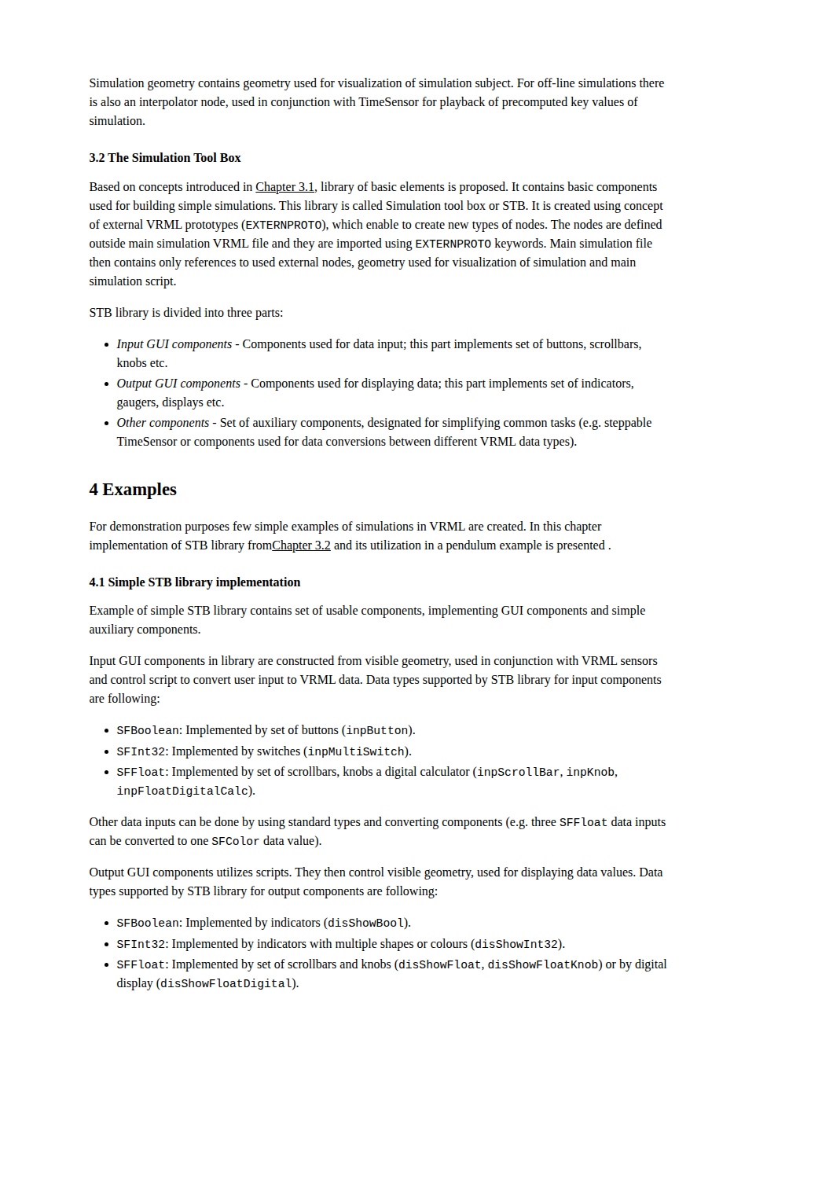Simulation geometry contains geometry used for visualization of simulation subject. For off-line simulations there is also an interpolator node, used in conjunction with TimeSensor for playback of precomputed key values of simulation.
3.2 The Simulation Tool Box
Based on concepts introduced in Chapter 3.1, library of basic elements is proposed. It contains basic components used for building simple simulations. This library is called Simulation tool box or STB. It is created using concept of external VRML prototypes (EXTERNPROTO), which enable to create new types of nodes. The nodes are defined outside main simulation VRML file and they are imported using EXTERNPROTO keywords. Main simulation file then contains only references to used external nodes, geometry used for visualization of simulation and main simulation script.
STB library is divided into three parts:
Input GUI components - Components used for data input; this part implements set of buttons, scrollbars, knobs etc.
Output GUI components - Components used for displaying data; this part implements set of indicators, gaugers, displays etc.
Other components - Set of auxiliary components, designated for simplifying common tasks (e.g. steppable TimeSensor or components used for data conversions between different VRML data types).
4 Examples
For demonstration purposes few simple examples of simulations in VRML are created. In this chapter implementation of STB library fromChapter 3.2 and its utilization in a pendulum example is presented .
4.1 Simple STB library implementation
Example of simple STB library contains set of usable components, implementing GUI components and simple auxiliary components.
Input GUI components in library are constructed from visible geometry, used in conjunction with VRML sensors and control script to convert user input to VRML data. Data types supported by STB library for input components are following:
SFBoolean: Implemented by set of buttons (inpButton).
SFInt32: Implemented by switches (inpMultiSwitch).
SFFloat: Implemented by set of scrollbars, knobs a digital calculator (inpScrollBar, inpKnob, inpFloatDigitalCalc).
Other data inputs can be done by using standard types and converting components (e.g. three SFFloat data inputs can be converted to one SFColor data value).
Output GUI components utilizes scripts. They then control visible geometry, used for displaying data values. Data types supported by STB library for output components are following:
SFBoolean: Implemented by indicators (disShowBool).
SFInt32: Implemented by indicators with multiple shapes or colours (disShowInt32).
SFFloat: Implemented by set of scrollbars and knobs (disShowFloat, disShowFloatKnob) or by digital display (disShowFloatDigital).